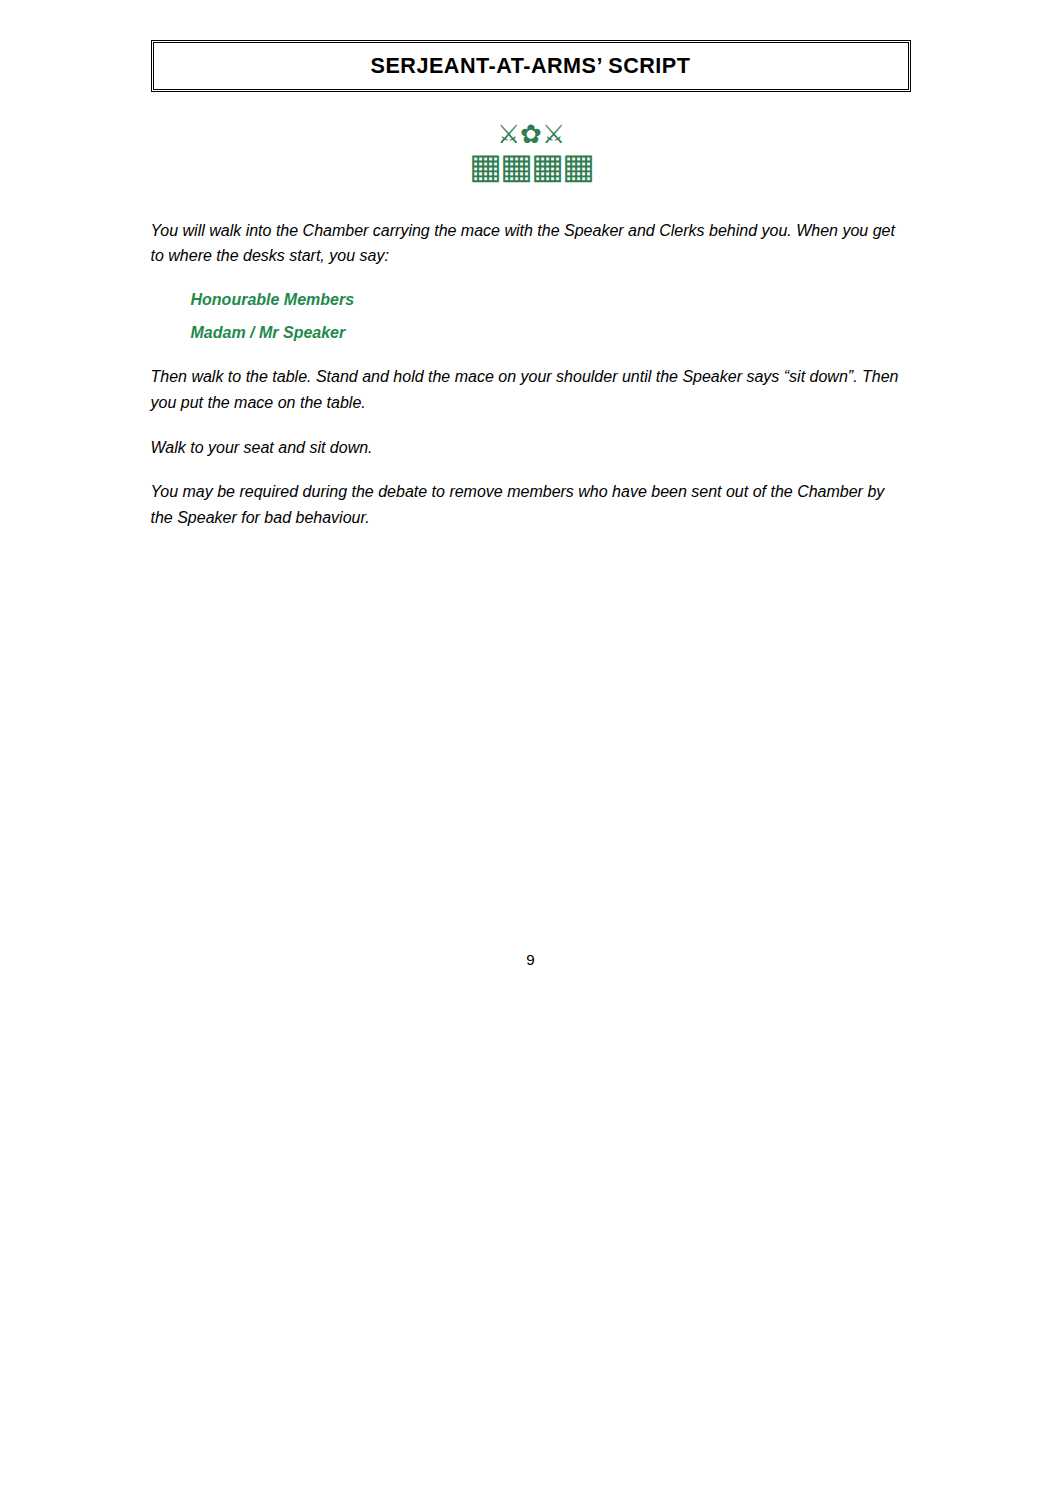SERJEANT-AT-ARMS’ SCRIPT
⚔✿⚔ ▦▦▦▦
You will walk into the Chamber carrying the mace with the Speaker and Clerks behind you. When you get to where the desks start, you say:
Honourable Members
Madam / Mr Speaker
Then walk to the table. Stand and hold the mace on your shoulder until the Speaker says “sit down”. Then you put the mace on the table.
Walk to your seat and sit down.
You may be required during the debate to remove members who have been sent out of the Chamber by the Speaker for bad behaviour.
9